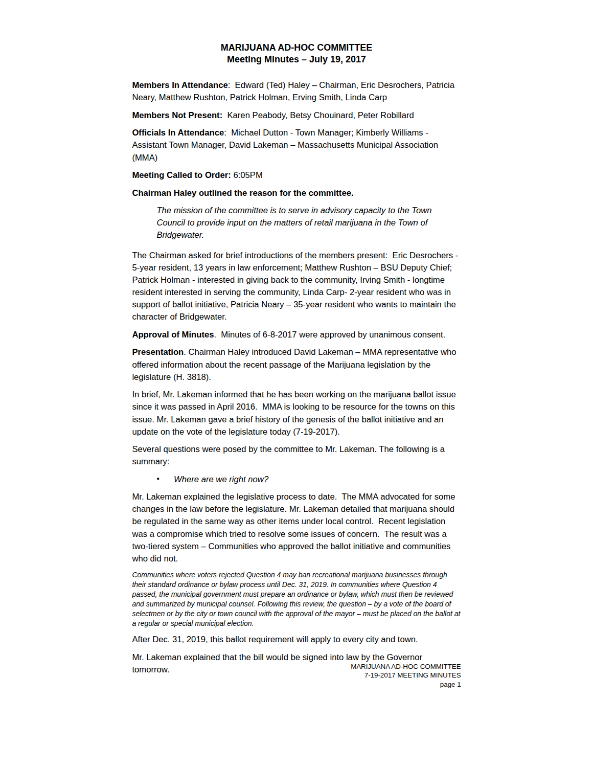MARIJUANA AD-HOC COMMITTEEMeeting Minutes – July 19, 2017
Members In Attendance: Edward (Ted) Haley – Chairman, Eric Desrochers, Patricia Neary, Matthew Rushton, Patrick Holman, Erving Smith, Linda Carp
Members Not Present: Karen Peabody, Betsy Chouinard, Peter Robillard
Officials In Attendance: Michael Dutton - Town Manager; Kimberly Williams - Assistant Town Manager, David Lakeman – Massachusetts Municipal Association (MMA)
Meeting Called to Order: 6:05PM
Chairman Haley outlined the reason for the committee.
The mission of the committee is to serve in advisory capacity to the Town Council to provide input on the matters of retail marijuana in the Town of Bridgewater.
The Chairman asked for brief introductions of the members present: Eric Desrochers - 5-year resident, 13 years in law enforcement; Matthew Rushton – BSU Deputy Chief; Patrick Holman - interested in giving back to the community, Irving Smith - longtime resident interested in serving the community, Linda Carp- 2-year resident who was in support of ballot initiative, Patricia Neary – 35-year resident who wants to maintain the character of Bridgewater.
Approval of Minutes. Minutes of 6-8-2017 were approved by unanimous consent.
Presentation. Chairman Haley introduced David Lakeman – MMA representative who offered information about the recent passage of the Marijuana legislation by the legislature (H. 3818).
In brief, Mr. Lakeman informed that he has been working on the marijuana ballot issue since it was passed in April 2016. MMA is looking to be resource for the towns on this issue. Mr. Lakeman gave a brief history of the genesis of the ballot initiative and an update on the vote of the legislature today (7-19-2017).
Several questions were posed by the committee to Mr. Lakeman. The following is a summary:
Where are we right now?
Mr. Lakeman explained the legislative process to date. The MMA advocated for some changes in the law before the legislature. Mr. Lakeman detailed that marijuana should be regulated in the same way as other items under local control. Recent legislation was a compromise which tried to resolve some issues of concern. The result was a two-tiered system – Communities who approved the ballot initiative and communities who did not.
Communities where voters rejected Question 4 may ban recreational marijuana businesses through their standard ordinance or bylaw process until Dec. 31, 2019. In communities where Question 4 passed, the municipal government must prepare an ordinance or bylaw, which must then be reviewed and summarized by municipal counsel. Following this review, the question – by a vote of the board of selectmen or by the city or town council with the approval of the mayor – must be placed on the ballot at a regular or special municipal election.
After Dec. 31, 2019, this ballot requirement will apply to every city and town.
Mr. Lakeman explained that the bill would be signed into law by the Governor tomorrow.
MARIJUANA AD-HOC COMMITTEE
7-19-2017 MEETING MINUTES
page 1